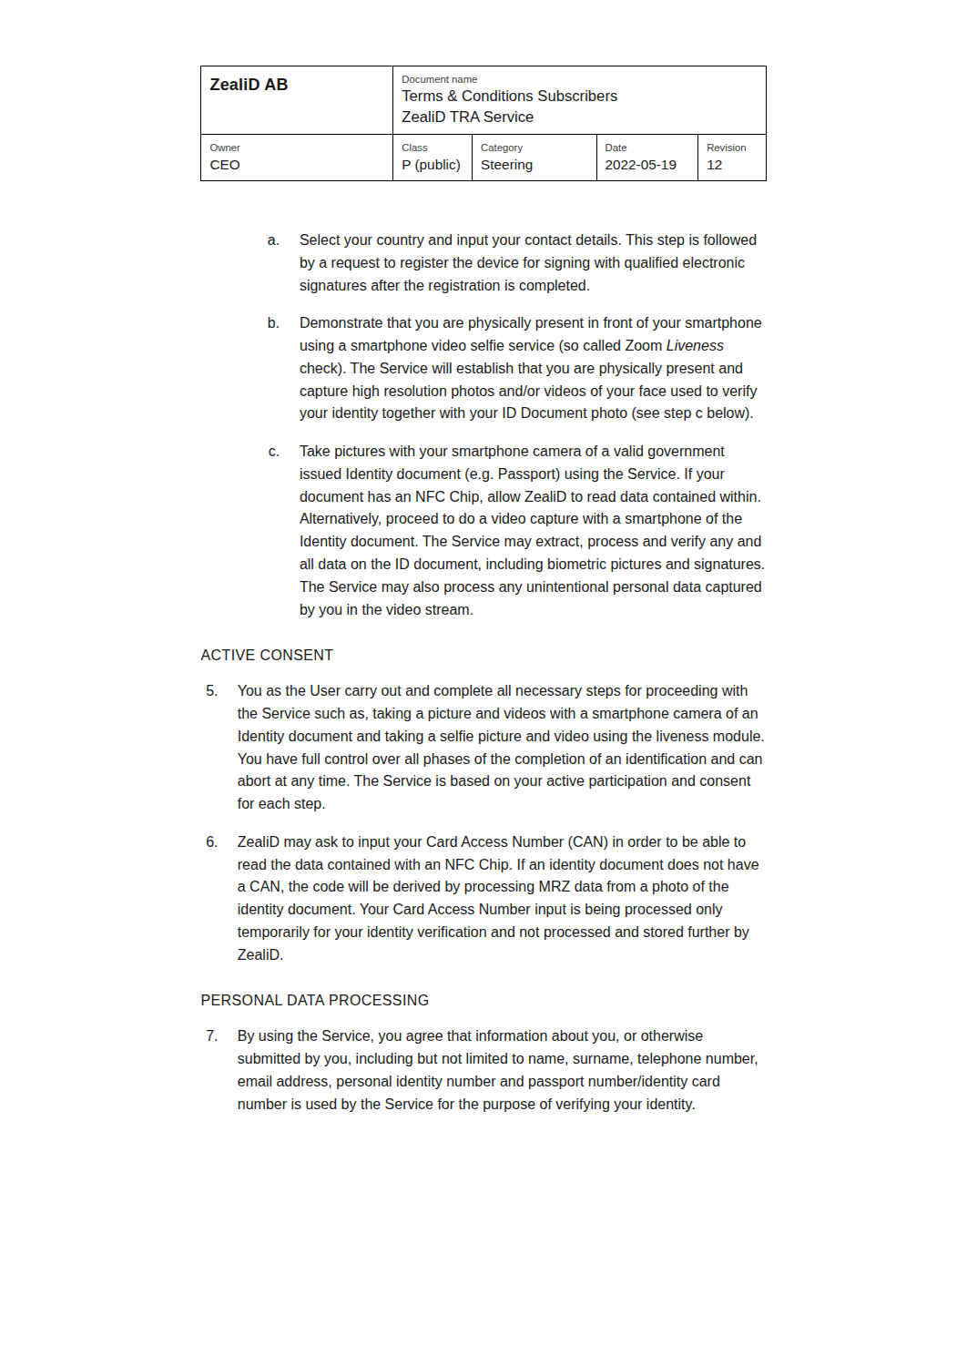| ZealiD AB | Document name Terms & Conditions Subscribers ZealiD TRA Service |
| Owner CEO | Class P (public) | Category Steering | Date 2022-05-19 | Revision 12 |
Select your country and input your contact details. This step is followed by a request to register the device for signing with qualified electronic signatures after the registration is completed.
Demonstrate that you are physically present in front of your smartphone using a smartphone video selfie service (so called Zoom Liveness check). The Service will establish that you are physically present and capture high resolution photos and/or videos of your face used to verify your identity together with your ID Document photo (see step c below).
Take pictures with your smartphone camera of a valid government issued Identity document (e.g. Passport) using the Service. If your document has an NFC Chip, allow ZealiD to read data contained within. Alternatively, proceed to do a video capture with a smartphone of the Identity document. The Service may extract, process and verify any and all data on the ID document, including biometric pictures and signatures. The Service may also process any unintentional personal data captured by you in the video stream.
ACTIVE CONSENT
You as the User carry out and complete all necessary steps for proceeding with the Service such as, taking a picture and videos with a smartphone camera of an Identity document and taking a selfie picture and video using the liveness module. You have full control over all phases of the completion of an identification and can abort at any time. The Service is based on your active participation and consent for each step.
ZealiD may ask to input your Card Access Number (CAN) in order to be able to read the data contained with an NFC Chip. If an identity document does not have a CAN, the code will be derived by processing MRZ data from a photo of the identity document. Your Card Access Number input is being processed only temporarily for your identity verification and not processed and stored further by ZealiD.
PERSONAL DATA PROCESSING
By using the Service, you agree that information about you, or otherwise submitted by you, including but not limited to name, surname, telephone number, email address, personal identity number and passport number/identity card number is used by the Service for the purpose of verifying your identity.